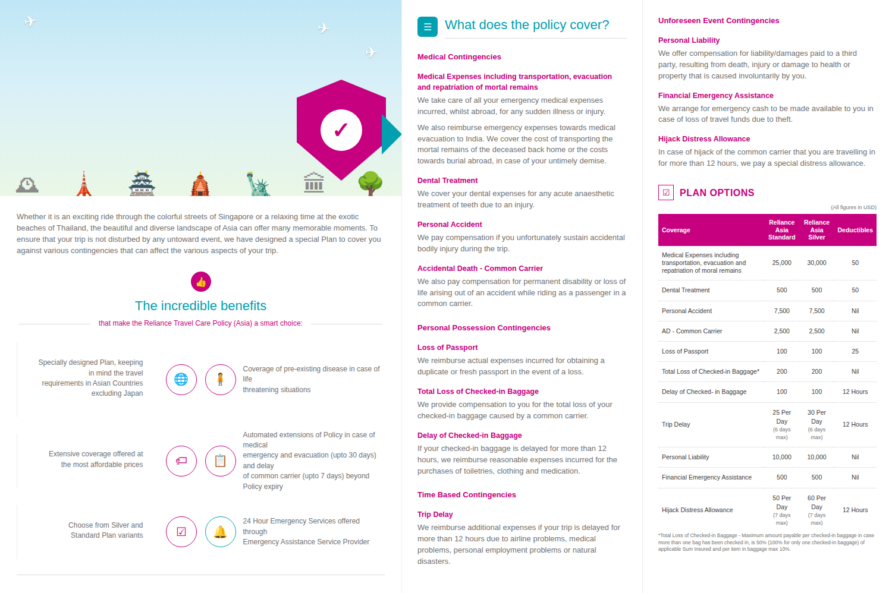✈ ✈ ✈
🕰
🗼
🏯
🛕
🗽
🏛
🌳
✓
Whether it is an exciting ride through the colorful streets of Singapore or a relaxing time at the exotic beaches of Thailand, the beautiful and diverse landscape of Asia can offer many memorable moments. To ensure that your trip is not disturbed by any untoward event, we have designed a special Plan to cover you against various contingencies that can affect the various aspects of your trip.
👍
The incredible benefits
that make the Reliance Travel Care Policy (Asia) a smart choice:
Specially designed Plan, keeping in mind the travel
requirements in Asian Countries excluding Japan
🌐
🧍
Coverage of pre-existing disease in case of life
threatening situations
Extensive coverage offered at
the most affordable prices
🏷
📋
Automated extensions of Policy in case of medical
emergency and evacuation (upto 30 days) and delay
of common carrier (upto 7 days) beyond Policy expiry
Choose from Silver and
Standard Plan variants
☑
🔔
24 Hour Emergency Services offered through
Emergency Assistance Service Provider
☰What does the policy cover?
Medical Contingencies
Medical Expenses including transportation, evacuation and repatriation of mortal remains
We take care of all your emergency medical expenses incurred, whilst abroad, for any sudden illness or injury.
We also reimburse emergency expenses towards medical evacuation to India. We cover the cost of transporting the mortal remains of the deceased back home or the costs towards burial abroad, in case of your untimely demise.
Dental Treatment
We cover your dental expenses for any acute anaesthetic treatment of teeth due to an injury.
Personal Accident
We pay compensation if you unfortunately sustain accidental bodily injury during the trip.
Accidental Death - Common Carrier
We also pay compensation for permanent disability or loss of life arising out of an accident while riding as a passenger in a common carrier.
Personal Possession Contingencies
Loss of Passport
We reimburse actual expenses incurred for obtaining a duplicate or fresh passport in the event of a loss.
Total Loss of Checked-in Baggage
We provide compensation to you for the total loss of your checked-in baggage caused by a common carrier.
Delay of Checked-in Baggage
If your checked-in baggage is delayed for more than 12 hours, we reimburse reasonable expenses incurred for the purchases of toiletries, clothing and medication.
Time Based Contingencies
Trip Delay
We reimburse additional expenses if your trip is delayed for more than 12 hours due to airline problems, medical problems, personal employment problems or natural disasters.
Unforeseen Event Contingencies
Personal Liability
We offer compensation for liability/damages paid to a third party, resulting from death, injury or damage to health or property that is caused involuntarily by you.
Financial Emergency Assistance
We arrange for emergency cash to be made available to you in case of loss of travel funds due to theft.
Hijack Distress Allowance
In case of hijack of the common carrier that you are travelling in for more than 12 hours, we pay a special distress allowance.
☑
PLAN OPTIONS
(All figures in USD)
| Coverage | Reliance Asia Standard | Reliance Asia Silver | Deductibles |
| --- | --- | --- | --- |
| Medical Expenses including transportation, evacuation and repatriation of moral remains | 25,000 | 30,000 | 50 |
| Dental Treatment | 500 | 500 | 50 |
| Personal Accident | 7,500 | 7,500 | Nil |
| AD - Common Carrier | 2,500 | 2,500 | Nil |
| Loss of Passport | 100 | 100 | 25 |
| Total Loss of Checked-in Baggage* | 200 | 200 | Nil |
| Delay of Checked- in Baggage | 100 | 100 | 12 Hours |
| Trip Delay | 25 Per Day (6 days max) | 30 Per Day (6 days max) | 12 Hours |
| Personal Liability | 10,000 | 10,000 | Nil |
| Financial Emergency Assistance | 500 | 500 | Nil |
| Hijack Distress Allowance | 50 Per Day (7 days max) | 60 Per Day (7 days max) | 12 Hours |
*Total Loss of Checked-in Baggage - Maximum amount payable per checked-in baggage in case more than one bag has been checked in, is 50% (100% for only one checked-in baggage) of applicable Sum Insured and per item in baggage max 10%.